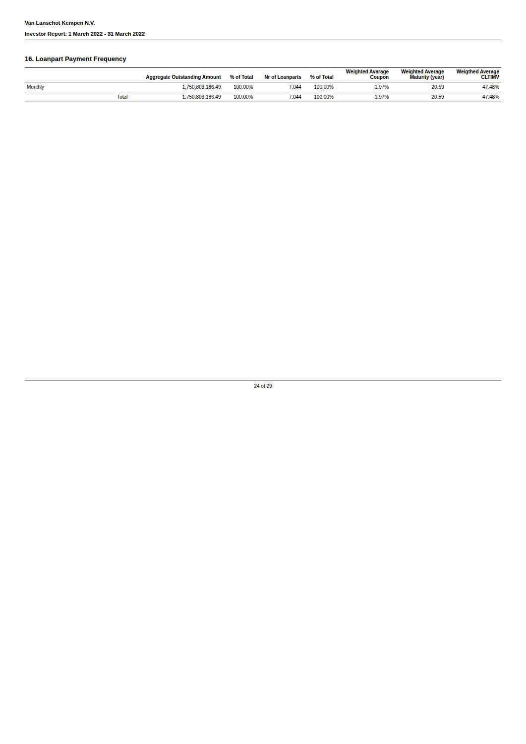Van Lanschot Kempen N.V.
Investor Report: 1 March 2022 - 31 March 2022
16. Loanpart Payment Frequency
| | Aggregate Outstanding Amount | % of Total | Nr of Loanparts | % of Total | Weighted Avarage Coupon | Weighted Average Maturity (year) | Weigthed Average CLTIMV |
| --- | --- | --- | --- | --- | --- | --- | --- |
| Monthly | 1,750,803,186.49 | 100.00% | 7,044 | 100.00% | 1.97% | 20.59 | 47.48% |
| Total | 1,750,803,186.49 | 100.00% | 7,044 | 100.00% | 1.97% | 20.59 | 47.48% |
24 of 29